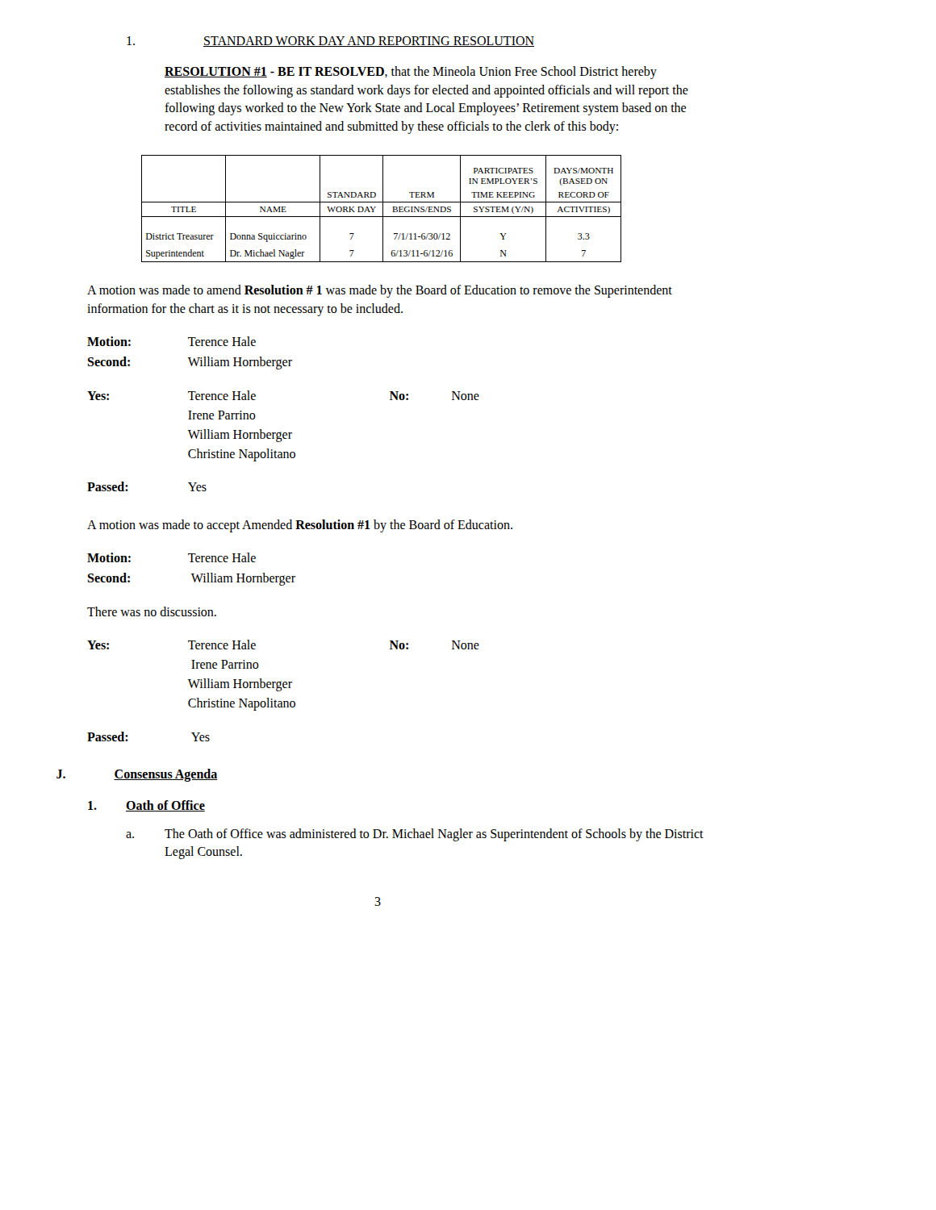1.
STANDARD WORK DAY AND REPORTING RESOLUTION
RESOLUTION #1 - BE IT RESOLVED, that the Mineola Union Free School District hereby establishes the following as standard work days for elected and appointed officials and will report the following days worked to the New York State and Local Employees’ Retirement system based on the record of activities maintained and submitted by these officials to the clerk of this body:
| | | | | Participates in Employer’s | Days/Month (Based on |
| --- | --- | --- | --- | --- | --- |
| | | Standard | Term | Time Keeping | Record of |
| Title | Name | Work Day | Begins/Ends | System (Y/N) | Activities) |
| District Treasurer | Donna Squicciarino | 7 | 7/1/11-6/30/12 | Y | 3.3 |
| Superintendent | Dr. Michael Nagler | 7 | 6/13/11-6/12/16 | N | 7 |
A motion was made to amend Resolution # 1 was made by the Board of Education to remove the Superintendent information for the chart as it is not necessary to be included.
Motion:
Terence Hale
Second:
William Hornberger
Yes:
Terence Hale
No:
None
Irene Parrino
William Hornberger
Christine Napolitano
Passed:
Yes
A motion was made to accept Amended Resolution #1 by the Board of Education.
Motion:
Terence Hale
Second:
William Hornberger
There was no discussion.
Yes:
Terence Hale
No:
None
Irene Parrino
William Hornberger
Christine Napolitano
Passed:
Yes
J.
Consensus Agenda
1.
Oath of Office
a.
The Oath of Office was administered to Dr. Michael Nagler as Superintendent of Schools by the District Legal Counsel.
3